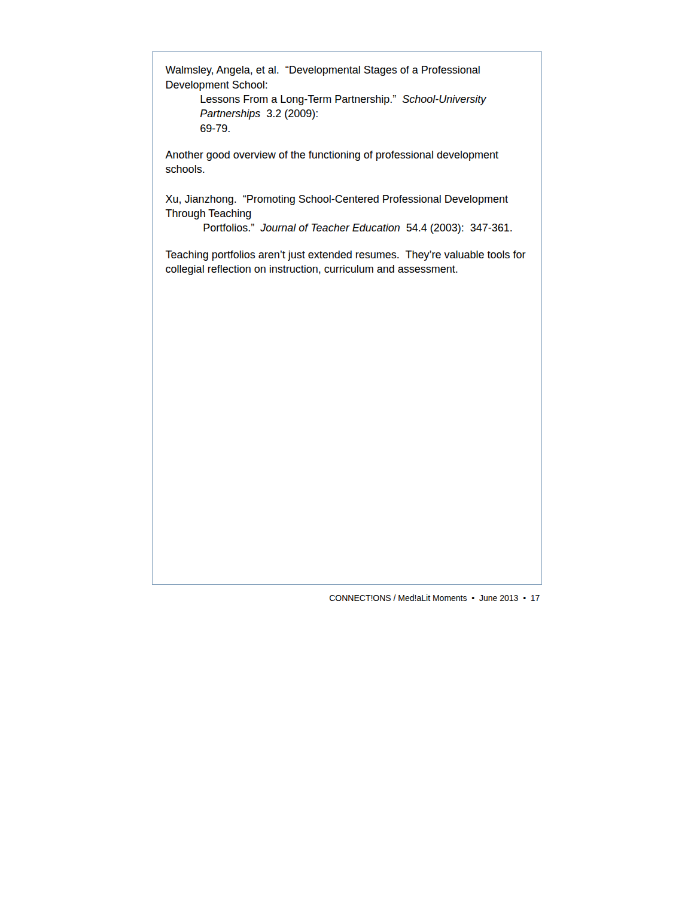Walmsley, Angela, et al. “Developmental Stages of a Professional Development School: Lessons From a Long-Term Partnership.” School-University Partnerships 3.2 (2009): 69-79.
Another good overview of the functioning of professional development schools.
Xu, Jianzhong. “Promoting School-Centered Professional Development Through Teaching Portfolios.” Journal of Teacher Education 54.4 (2003): 347-361.
Teaching portfolios aren’t just extended resumes. They’re valuable tools for collegial reflection on instruction, curriculum and assessment.
CONNECT!ONS / Med!aLit Moments • June 2013 • 17